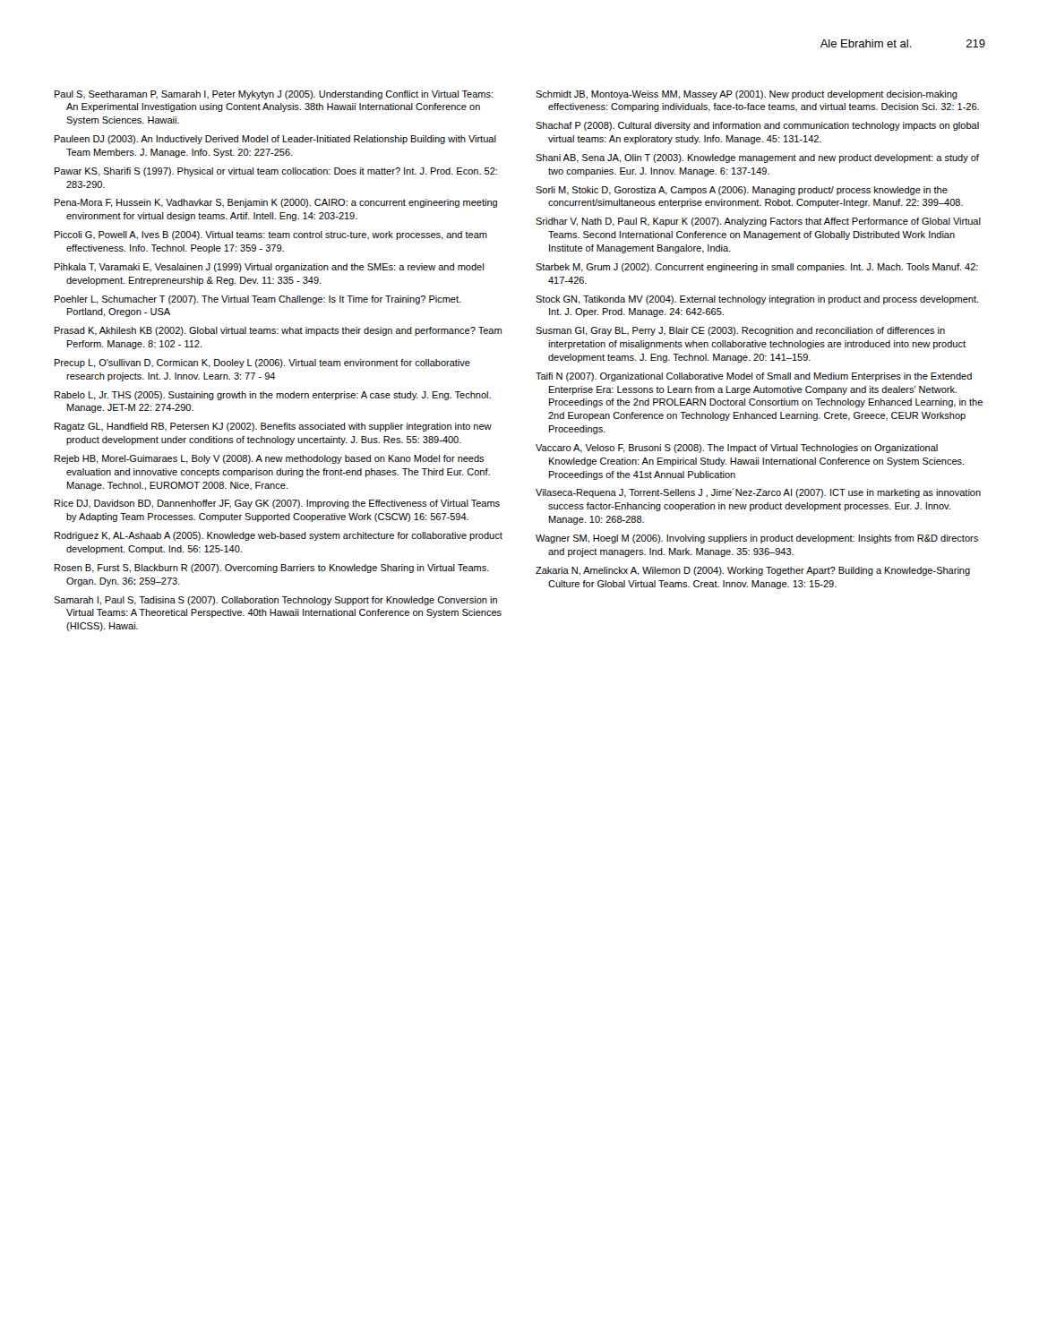Ale Ebrahim et al. 219
Paul S, Seetharaman P, Samarah I, Peter Mykytyn J (2005). Understanding Conflict in Virtual Teams: An Experimental Investigation using Content Analysis. 38th Hawaii International Conference on System Sciences. Hawaii.
Pauleen DJ (2003). An Inductively Derived Model of Leader-Initiated Relationship Building with Virtual Team Members. J. Manage. Info. Syst. 20: 227-256.
Pawar KS, Sharifi S (1997). Physical or virtual team collocation: Does it matter? Int. J. Prod. Econ. 52: 283-290.
Pena-Mora F, Hussein K, Vadhavkar S, Benjamin K (2000). CAIRO: a concurrent engineering meeting environment for virtual design teams. Artif. Intell. Eng. 14: 203-219.
Piccoli G, Powell A, Ives B (2004). Virtual teams: team control struc-ture, work processes, and team effectiveness. Info. Technol. People 17: 359 - 379.
Pihkala T, Varamaki E, Vesalainen J (1999) Virtual organization and the SMEs: a review and model development. Entrepreneurship & Reg. Dev. 11: 335 - 349.
Poehler L, Schumacher T (2007). The Virtual Team Challenge: Is It Time for Training? Picmet. Portland, Oregon - USA
Prasad K, Akhilesh KB (2002). Global virtual teams: what impacts their design and performance? Team Perform. Manage. 8: 102 - 112.
Precup L, O'sullivan D, Cormican K, Dooley L (2006). Virtual team environment for collaborative research projects. Int. J. Innov. Learn. 3: 77 - 94
Rabelo L, Jr. THS (2005). Sustaining growth in the modern enterprise: A case study. J. Eng. Technol. Manage. JET-M 22: 274-290.
Ragatz GL, Handfield RB, Petersen KJ (2002). Benefits associated with supplier integration into new product development under conditions of technology uncertainty. J. Bus. Res. 55: 389-400.
Rejeb HB, Morel-Guimaraes L, Boly V (2008). A new methodology based on Kano Model for needs evaluation and innovative concepts comparison during the front-end phases. The Third Eur. Conf. Manage. Technol., EUROMOT 2008. Nice, France.
Rice DJ, Davidson BD, Dannenhoffer JF, Gay GK (2007). Improving the Effectiveness of Virtual Teams by Adapting Team Processes. Computer Supported Cooperative Work (CSCW) 16: 567-594.
Rodriguez K, AL-Ashaab A (2005). Knowledge web-based system architecture for collaborative product development. Comput. Ind. 56: 125-140.
Rosen B, Furst S, Blackburn R (2007). Overcoming Barriers to Knowledge Sharing in Virtual Teams. Organ. Dyn. 36: 259–273.
Samarah I, Paul S, Tadisina S (2007). Collaboration Technology Support for Knowledge Conversion in Virtual Teams: A Theoretical Perspective. 40th Hawaii International Conference on System Sciences (HICSS). Hawai.
Schmidt JB, Montoya-Weiss MM, Massey AP (2001). New product development decision-making effectiveness: Comparing individuals, face-to-face teams, and virtual teams. Decision Sci. 32: 1-26.
Shachaf P (2008). Cultural diversity and information and communication technology impacts on global virtual teams: An exploratory study. Info. Manage. 45: 131-142.
Shani AB, Sena JA, Olin T (2003). Knowledge management and new product development: a study of two companies. Eur. J. Innov. Manage. 6: 137-149.
Sorli M, Stokic D, Gorostiza A, Campos A (2006). Managing product/ process knowledge in the concurrent/simultaneous enterprise environment. Robot. Computer-Integr. Manuf. 22: 399–408.
Sridhar V, Nath D, Paul R, Kapur K (2007). Analyzing Factors that Affect Performance of Global Virtual Teams. Second International Conference on Management of Globally Distributed Work Indian Institute of Management Bangalore, India.
Starbek M, Grum J (2002). Concurrent engineering in small companies. Int. J. Mach. Tools Manuf. 42: 417-426.
Stock GN, Tatikonda MV (2004). External technology integration in product and process development. Int. J. Oper. Prod. Manage. 24: 642-665.
Susman GI, Gray BL, Perry J, Blair CE (2003). Recognition and reconciliation of differences in interpretation of misalignments when collaborative technologies are introduced into new product development teams. J. Eng. Technol. Manage. 20: 141–159.
Taifi N (2007). Organizational Collaborative Model of Small and Medium Enterprises in the Extended Enterprise Era: Lessons to Learn from a Large Automotive Company and its dealers' Network. Proceedings of the 2nd PROLEARN Doctoral Consortium on Technology Enhanced Learning, in the 2nd European Conference on Technology Enhanced Learning. Crete, Greece, CEUR Workshop Proceedings.
Vaccaro A, Veloso F, Brusoni S (2008). The Impact of Virtual Technologies on Organizational Knowledge Creation: An Empirical Study. Hawaii International Conference on System Sciences. Proceedings of the 41st Annual Publication
Vilaseca-Requena J, Torrent-Sellens J , Jime´Nez-Zarco AI (2007). ICT use in marketing as innovation success factor-Enhancing cooperation in new product development processes. Eur. J. Innov. Manage. 10: 268-288.
Wagner SM, Hoegl M (2006). Involving suppliers in product development: Insights from R&D directors and project managers. Ind. Mark. Manage. 35: 936–943.
Zakaria N, Amelinckx A, Wilemon D (2004). Working Together Apart? Building a Knowledge-Sharing Culture for Global Virtual Teams. Creat. Innov. Manage. 13: 15-29.